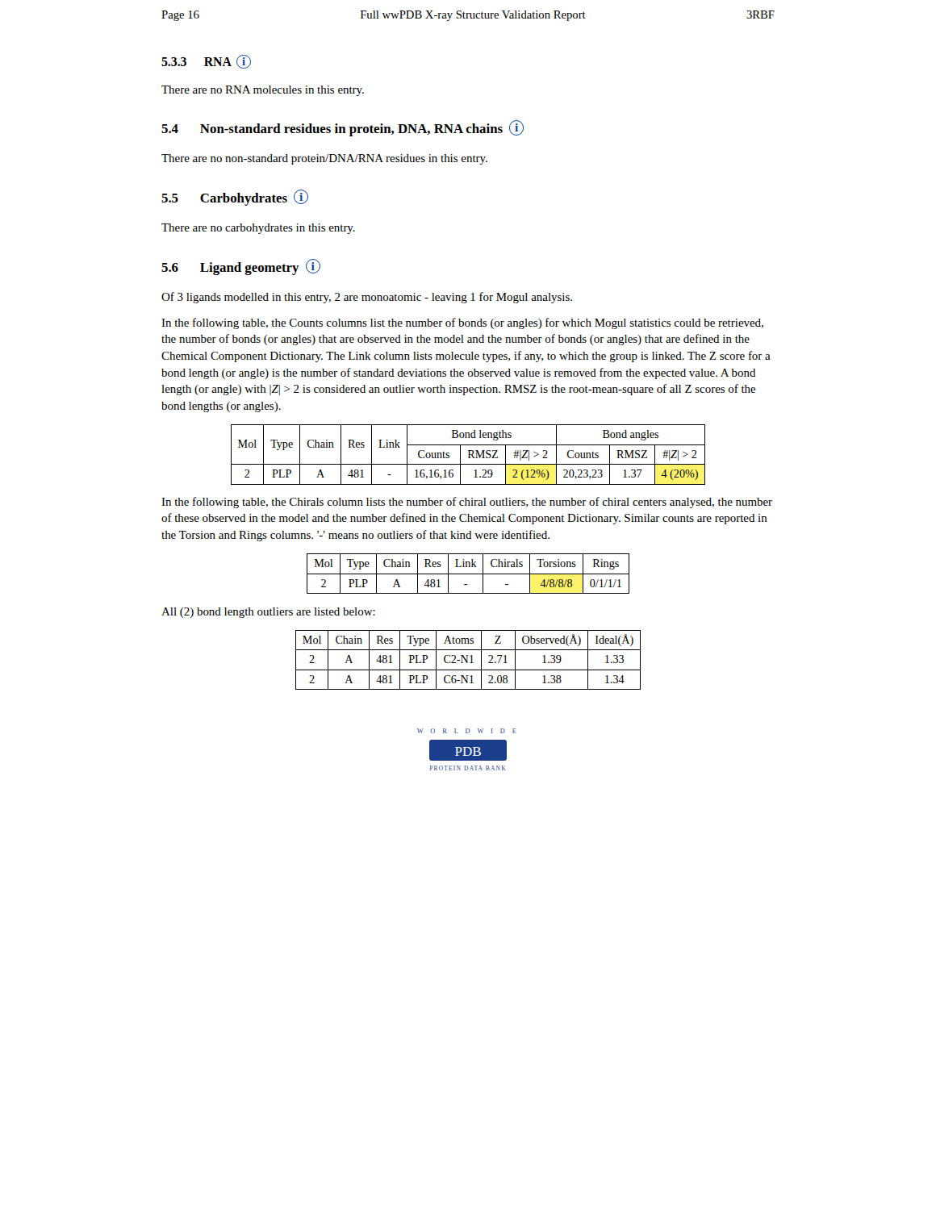Page 16
Full wwPDB X-ray Structure Validation Report
3RBF
5.3.3 RNA i
There are no RNA molecules in this entry.
5.4 Non-standard residues in protein, DNA, RNA chains i
There are no non-standard protein/DNA/RNA residues in this entry.
5.5 Carbohydrates i
There are no carbohydrates in this entry.
5.6 Ligand geometry i
Of 3 ligands modelled in this entry, 2 are monoatomic - leaving 1 for Mogul analysis.
In the following table, the Counts columns list the number of bonds (or angles) for which Mogul statistics could be retrieved, the number of bonds (or angles) that are observed in the model and the number of bonds (or angles) that are defined in the Chemical Component Dictionary. The Link column lists molecule types, if any, to which the group is linked. The Z score for a bond length (or angle) is the number of standard deviations the observed value is removed from the expected value. A bond length (or angle) with |Z| > 2 is considered an outlier worth inspection. RMSZ is the root-mean-square of all Z scores of the bond lengths (or angles).
| Mol | Type | Chain | Res | Link | Bond lengths | Bond angles |
| --- | --- | --- | --- | --- | --- | --- |
| Counts | RMSZ | #/ Z / > 2 | Counts | RMSZ | #/ Z / > 2 |
| 2 | PLP | A | 481 | - | 16,16,16 | 1.29 | 2 (12%) | 20,23,23 | 1.37 | 4 (20%) |
In the following table, the Chirals column lists the number of chiral outliers, the number of chiral centers analysed, the number of these observed in the model and the number defined in the Chemical Component Dictionary. Similar counts are reported in the Torsion and Rings columns. '-' means no outliers of that kind were identified.
| Mol | Type | Chain | Res | Link | Chirals | Torsions | Rings |
| --- | --- | --- | --- | --- | --- | --- | --- |
| 2 | PLP | A | 481 | - | - | 4/8/8/8 | 0/1/1/1 |
All (2) bond length outliers are listed below:
| Mol | Chain | Res | Type | Atoms | Z | Observed(Å) | Ideal(Å) |
| --- | --- | --- | --- | --- | --- | --- | --- |
| 2 | A | 481 | PLP | C2-N1 | 2.71 | 1.39 | 1.33 |
| 2 | A | 481 | PLP | C6-N1 | 2.08 | 1.38 | 1.34 |
W O R L D W I D E PDB PROTEIN DATA BANK